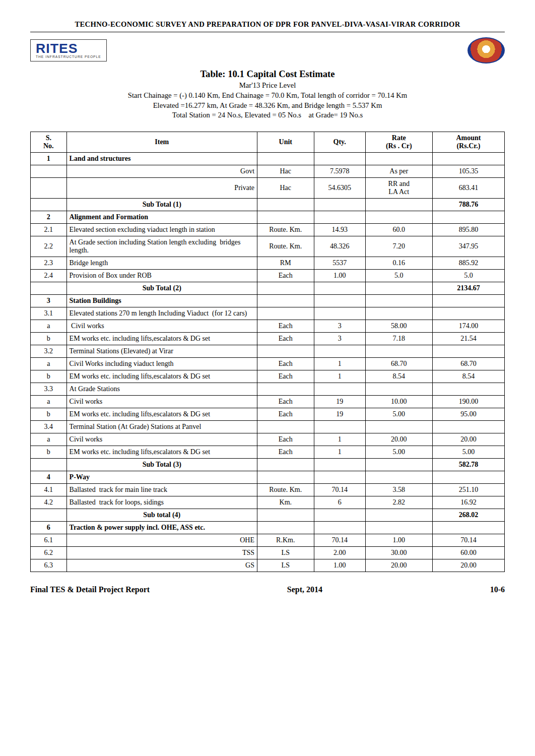TECHNO-ECONOMIC SURVEY AND PREPARATION OF DPR FOR PANVEL-DIVA-VASAI-VIRAR CORRIDOR
RITESTHE INFRASTRUCTURE PEOPLE
Table: 10.1 Capital Cost Estimate
Mar'13 Price Level
Start Chainage = (-) 0.140 Km, End Chainage = 70.0 Km, Total length of corridor = 70.14 Km
Elevated =16.277 km, At Grade = 48.326 Km, and Bridge length = 5.537 Km
Total Station = 24 No.s, Elevated = 05 No.s at Grade= 19 No.s
| S. No. | Item | Unit | Qty. | Rate (Rs . Cr) | Amount (Rs.Cr.) |
| --- | --- | --- | --- | --- | --- |
| 1 | Land and structures | | | | |
| | Govt | Hac | 7.5978 | As per | 105.35 |
| | Private | Hac | 54.6305 | RR and LA Act | 683.41 |
| | Sub Total (1) | | | | 788.76 |
| 2 | Alignment and Formation | | | | |
| 2.1 | Elevated section excluding viaduct length in station | Route. Km. | 14.93 | 60.0 | 895.80 |
| 2.2 | At Grade section including Station length excluding bridges length. | Route. Km. | 48.326 | 7.20 | 347.95 |
| 2.3 | Bridge length | RM | 5537 | 0.16 | 885.92 |
| 2.4 | Provision of Box under ROB | Each | 1.00 | 5.0 | 5.0 |
| | Sub Total (2) | | | | 2134.67 |
| 3 | Station Buildings | | | | |
| 3.1 | Elevated stations 270 m length Including Viaduct (for 12 cars) | | | | |
| a | Civil works | Each | 3 | 58.00 | 174.00 |
| b | EM works etc. including lifts,escalators & DG set | Each | 3 | 7.18 | 21.54 |
| 3.2 | Terminal Stations (Elevated) at Virar | | | | |
| a | Civil Works including viaduct length | Each | 1 | 68.70 | 68.70 |
| b | EM works etc. including lifts,escalators & DG set | Each | 1 | 8.54 | 8.54 |
| 3.3 | At Grade Stations | | | | |
| a | Civil works | Each | 19 | 10.00 | 190.00 |
| b | EM works etc. including lifts,escalators & DG set | Each | 19 | 5.00 | 95.00 |
| 3.4 | Terminal Station (At Grade) Stations at Panvel | | | | |
| a | Civil works | Each | 1 | 20.00 | 20.00 |
| b | EM works etc. including lifts,escalators & DG set | Each | 1 | 5.00 | 5.00 |
| | Sub Total (3) | | | | 582.78 |
| 4 | P-Way | | | | |
| 4.1 | Ballasted track for main line track | Route. Km. | 70.14 | 3.58 | 251.10 |
| 4.2 | Ballasted track for loops, sidings | Km. | 6 | 2.82 | 16.92 |
| | Sub total (4) | | | | 268.02 |
| 6 | Traction & power supply incl. OHE, ASS etc. | | | | |
| 6.1 | OHE | R.Km. | 70.14 | 1.00 | 70.14 |
| 6.2 | TSS | LS | 2.00 | 30.00 | 60.00 |
| 6.3 | GS | LS | 1.00 | 20.00 | 20.00 |
Final TES & Detail Project Report
Sept, 2014
10-6